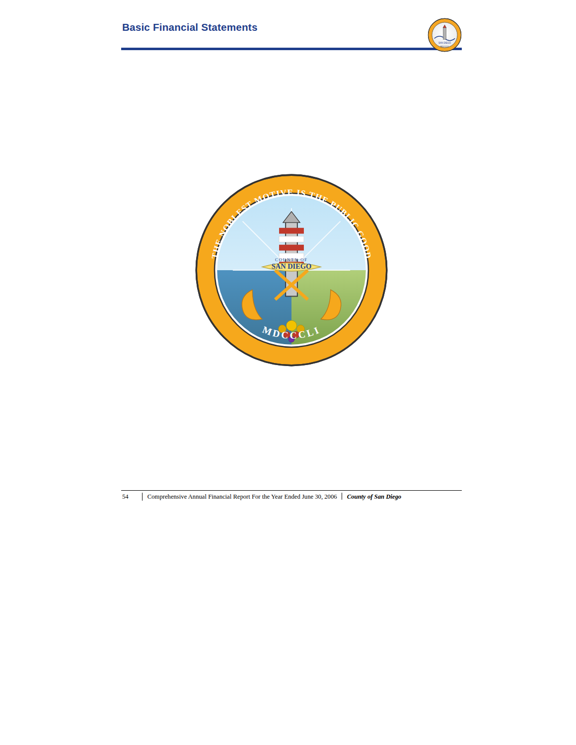Basic Financial Statements
54
Comprehensive Annual Financial Report For the Year Ended June 30, 2006 County of San Diego